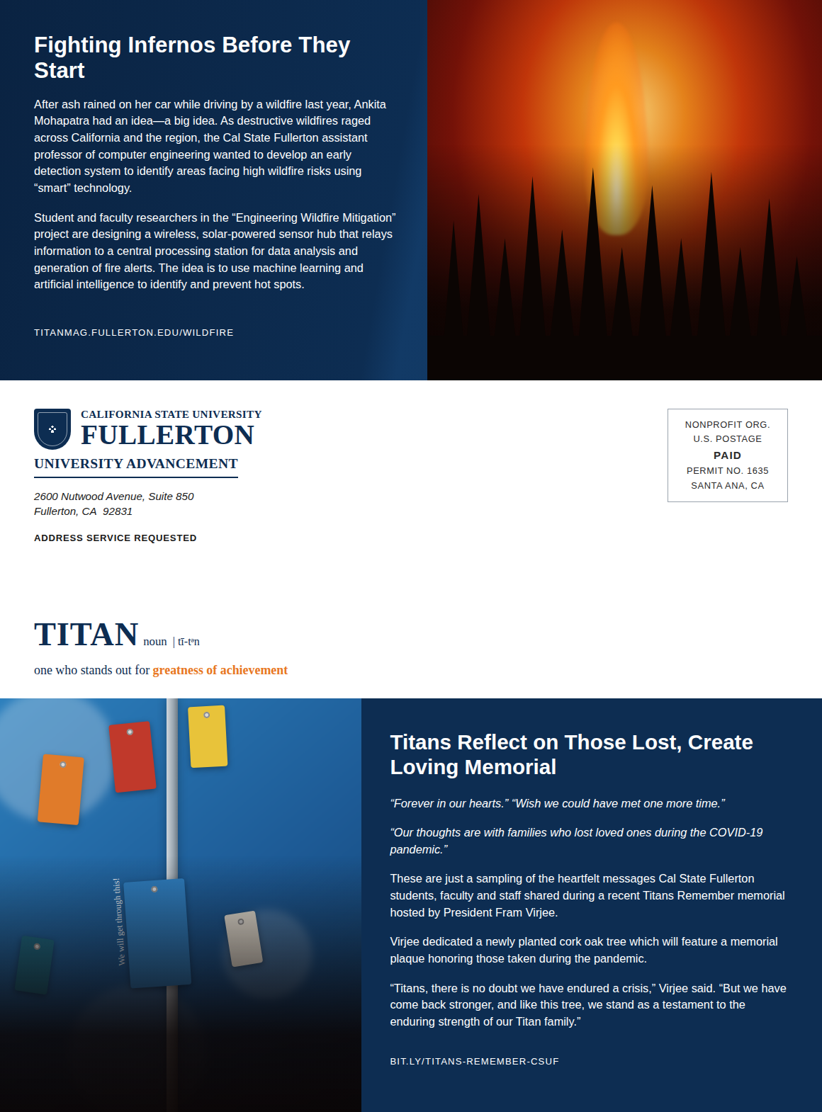Fighting Infernos Before They Start
After ash rained on her car while driving by a wildfire last year, Ankita Mohapatra had an idea—a big idea. As destructive wildfires raged across California and the region, the Cal State Fullerton assistant professor of computer engineering wanted to develop an early detection system to identify areas facing high wildfire risks using “smart” technology.
Student and faculty researchers in the “Engineering Wildfire Mitigation” project are designing a wireless, solar-powered sensor hub that relays information to a central processing station for data analysis and generation of fire alerts. The idea is to use machine learning and artificial intelligence to identify and prevent hot spots.
TITANMAG.FULLERTON.EDU/WILDFIRE
CALIFORNIA STATE UNIVERSITY FULLERTON
UNIVERSITY ADVANCEMENT
2600 Nutwood Avenue, Suite 850
Fullerton, CA 92831
ADDRESS SERVICE REQUESTED
NONPROFIT ORG.
U.S. POSTAGE
PAID PERMIT NO. 1635
SANTA ANA, CA
TITAN noun tī-tᵊn
one who stands out for greatness of achievement
We will get through this!
Titans Reflect on Those Lost, Create Loving Memorial
“Forever in our hearts.” “Wish we could have met one more time.”
“Our thoughts are with families who lost loved ones during the COVID-19 pandemic.”
These are just a sampling of the heartfelt messages Cal State Fullerton students, faculty and staff shared during a recent Titans Remember memorial hosted by President Fram Virjee.
Virjee dedicated a newly planted cork oak tree which will feature a memorial plaque honoring those taken during the pandemic.
“Titans, there is no doubt we have endured a crisis,” Virjee said. “But we have come back stronger, and like this tree, we stand as a testament to the enduring strength of our Titan family.”
BIT.LY/TITANS-REMEMBER-CSUF